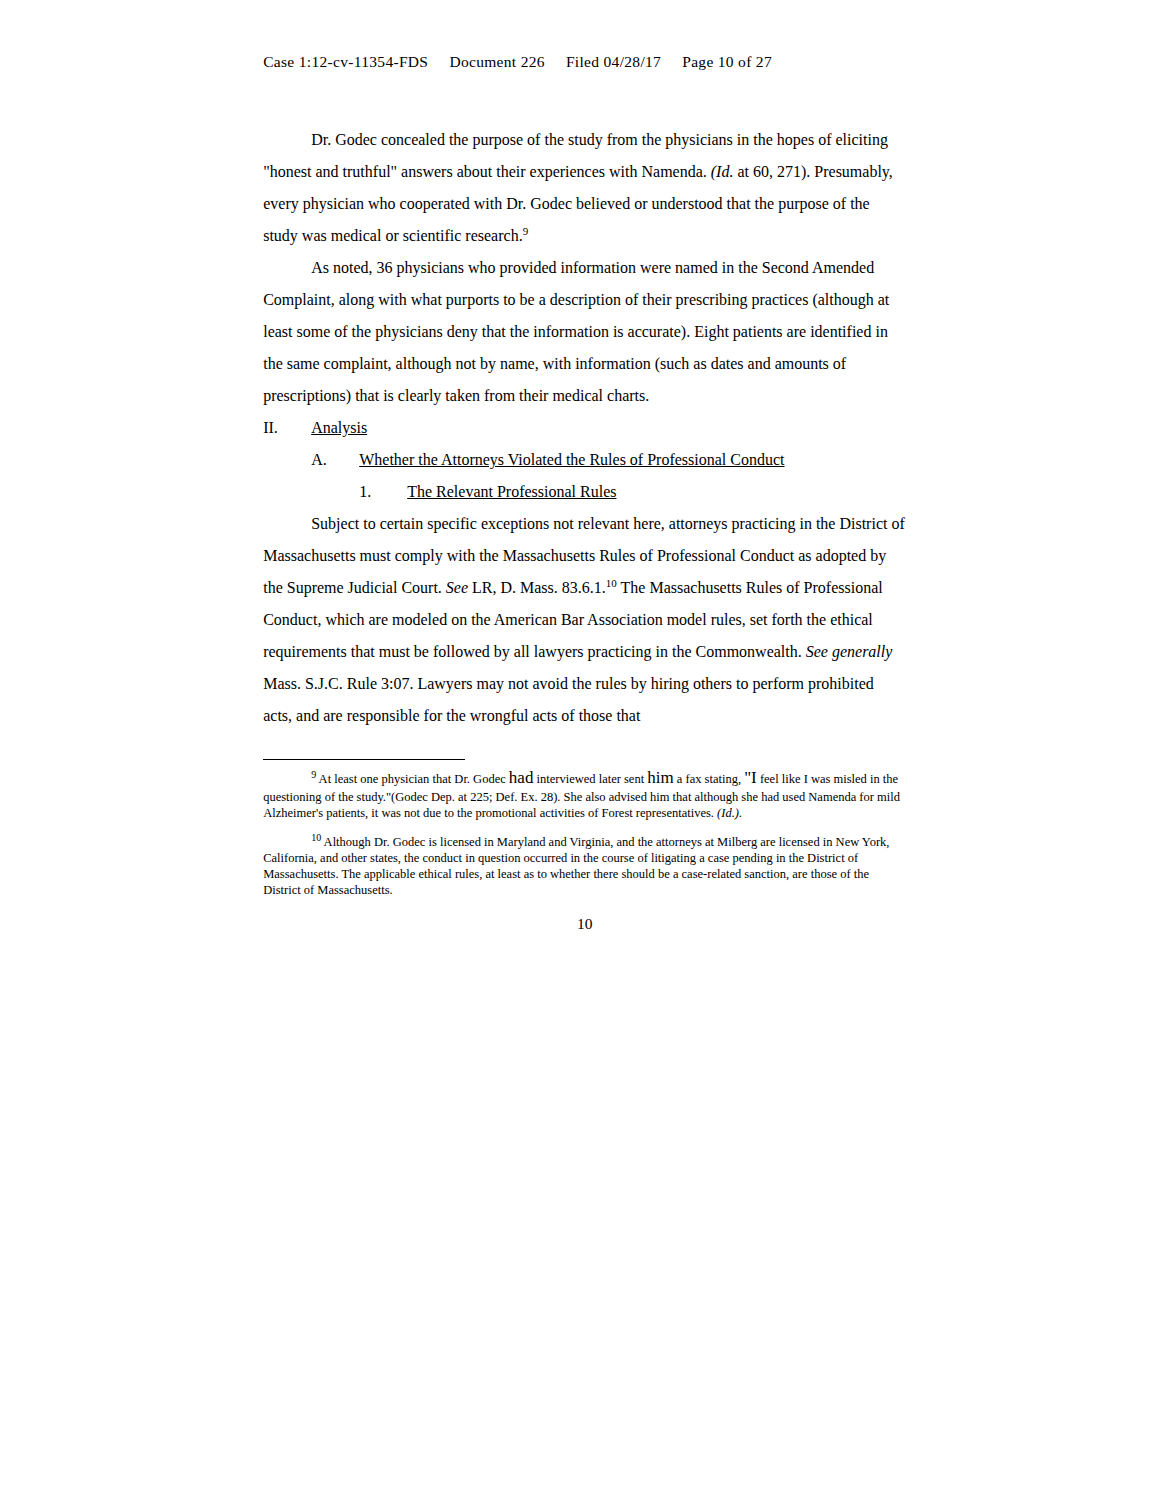Case 1:12-cv-11354-FDS Document 226 Filed 04/28/17 Page 10 of 27
Dr. Godec concealed the purpose of the study from the physicians in the hopes of eliciting "honest and truthful" answers about their experiences with Namenda. (Id. at 60, 271). Presumably, every physician who cooperated with Dr. Godec believed or understood that the purpose of the study was medical or scientific research.9
As noted, 36 physicians who provided information were named in the Second Amended Complaint, along with what purports to be a description of their prescribing practices (although at least some of the physicians deny that the information is accurate). Eight patients are identified in the same complaint, although not by name, with information (such as dates and amounts of prescriptions) that is clearly taken from their medical charts.
II. Analysis
A. Whether the Attorneys Violated the Rules of Professional Conduct
1. The Relevant Professional Rules
Subject to certain specific exceptions not relevant here, attorneys practicing in the District of Massachusetts must comply with the Massachusetts Rules of Professional Conduct as adopted by the Supreme Judicial Court. See LR, D. Mass. 83.6.1.10 The Massachusetts Rules of Professional Conduct, which are modeled on the American Bar Association model rules, set forth the ethical requirements that must be followed by all lawyers practicing in the Commonwealth. See generally Mass. S.J.C. Rule 3:07. Lawyers may not avoid the rules by hiring others to perform prohibited acts, and are responsible for the wrongful acts of those that
9 At least one physician that Dr. Godec had interviewed later sent him a fax stating, "I feel like I was misled in the questioning of the study."(Godec Dep. at 225; Def. Ex. 28). She also advised him that although she had used Namenda for mild Alzheimer's patients, it was not due to the promotional activities of Forest representatives. (Id.).
10 Although Dr. Godec is licensed in Maryland and Virginia, and the attorneys at Milberg are licensed in New York, California, and other states, the conduct in question occurred in the course of litigating a case pending in the District of Massachusetts. The applicable ethical rules, at least as to whether there should be a case-related sanction, are those of the District of Massachusetts.
10